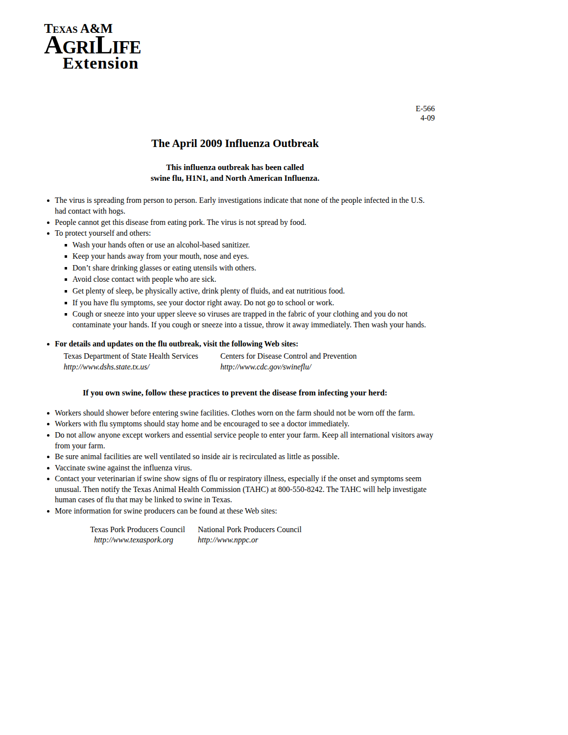Texas A&M
AgriLife
Extension
E-566
4-09
The April 2009 Influenza Outbreak
This influenza outbreak has been called
swine flu, H1N1, and North American Influenza.
The virus is spreading from person to person. Early investigations indicate that none of the people infected in the U.S. had contact with hogs.
People cannot get this disease from eating pork. The virus is not spread by food.
To protect yourself and others:
Wash your hands often or use an alcohol-based sanitizer.
Keep your hands away from your mouth, nose and eyes.
Don’t share drinking glasses or eating utensils with others.
Avoid close contact with people who are sick.
Get plenty of sleep, be physically active, drink plenty of fluids, and eat nutritious food.
If you have flu symptoms, see your doctor right away. Do not go to school or work.
Cough or sneeze into your upper sleeve so viruses are trapped in the fabric of your clothing and you do not contaminate your hands. If you cough or sneeze into a tissue, throw it away immediately. Then wash your hands.
For details and updates on the flu outbreak, visit the following Web sites:
| Texas Department of State Health Services http://www.dshs.state.tx.us/ | Centers for Disease Control and Prevention http://www.cdc.gov/swineflu/ |
If you own swine, follow these practices to prevent the disease from infecting your herd:
Workers should shower before entering swine facilities. Clothes worn on the farm should not be worn off the farm.
Workers with flu symptoms should stay home and be encouraged to see a doctor immediately.
Do not allow anyone except workers and essential service people to enter your farm. Keep all international visitors away from your farm.
Be sure animal facilities are well ventilated so inside air is recirculated as little as possible.
Vaccinate swine against the influenza virus.
Contact your veterinarian if swine show signs of flu or respiratory illness, especially if the onset and symptoms seem unusual. Then notify the Texas Animal Health Commission (TAHC) at 800-550-8242. The TAHC will help investigate human cases of flu that may be linked to swine in Texas.
More information for swine producers can be found at these Web sites:
| Texas Pork Producers Council http://www.texaspork.org | National Pork Producers Council http://www.nppc.or |